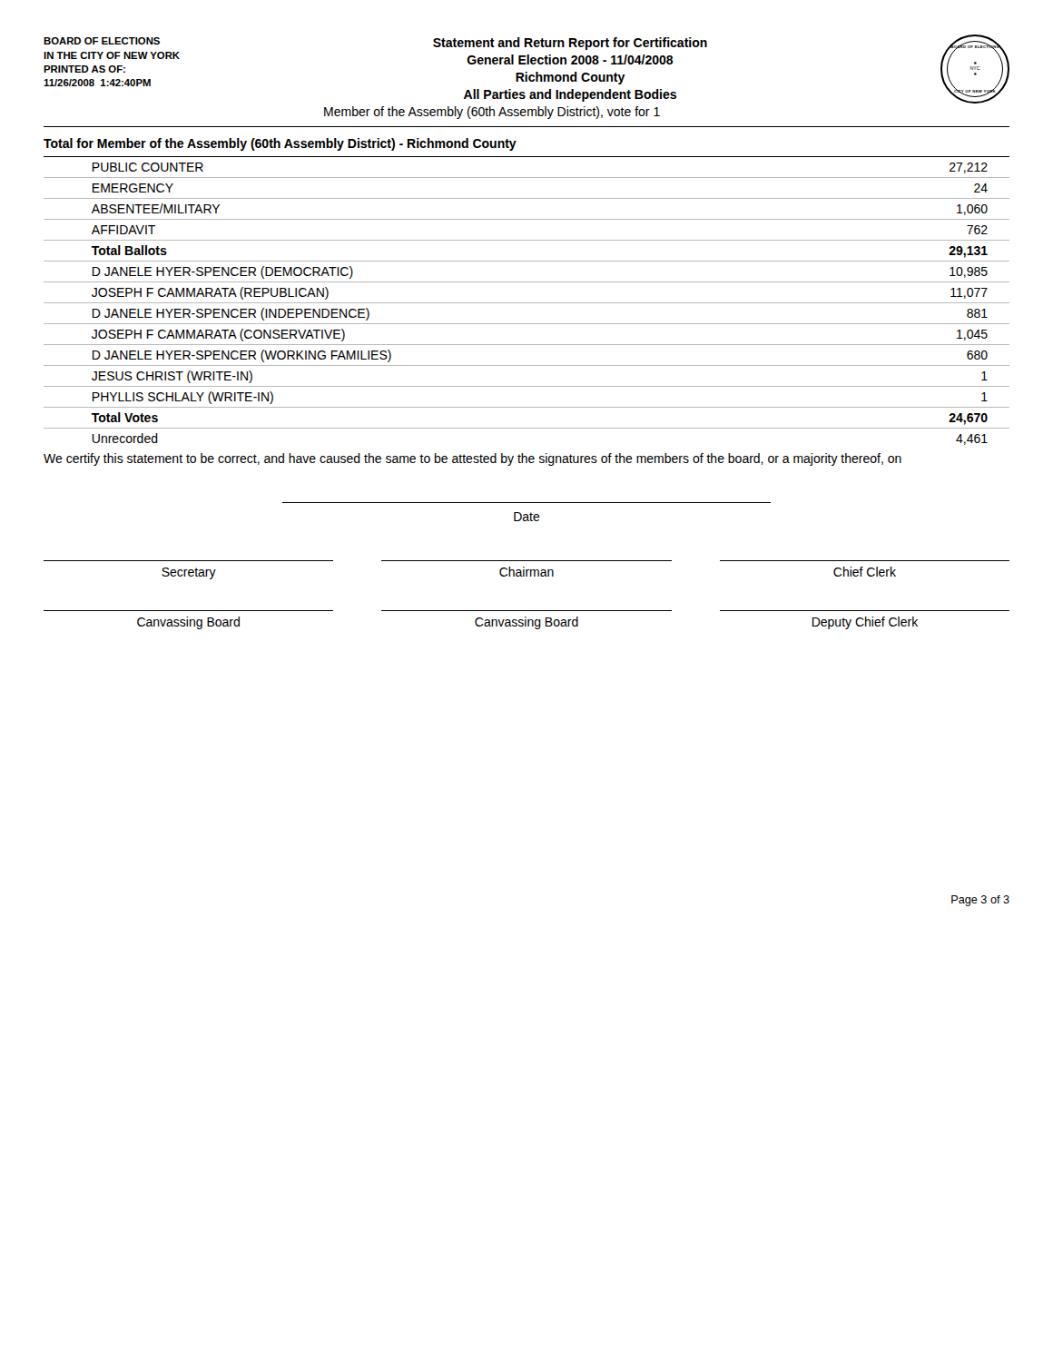BOARD OF ELECTIONS
★
NYC
★
CITY OF NEW YORK
BOARD OF ELECTIONS
IN THE CITY OF NEW YORK
PRINTED AS OF:
11/26/2008 1:42:40PM
Statement and Return Report for Certification
General Election 2008 - 11/04/2008
Richmond County
All Parties and Independent Bodies
Member of the Assembly (60th Assembly District), vote for 1
Total for Member of the Assembly (60th Assembly District) - Richmond County
| PUBLIC COUNTER | 27,212 |
| EMERGENCY | 24 |
| ABSENTEE/MILITARY | 1,060 |
| AFFIDAVIT | 762 |
| Total Ballots | 29,131 |
| D JANELE HYER-SPENCER (DEMOCRATIC) | 10,985 |
| JOSEPH F CAMMARATA (REPUBLICAN) | 11,077 |
| D JANELE HYER-SPENCER (INDEPENDENCE) | 881 |
| JOSEPH F CAMMARATA (CONSERVATIVE) | 1,045 |
| D JANELE HYER-SPENCER (WORKING FAMILIES) | 680 |
| JESUS CHRIST (WRITE-IN) | 1 |
| PHYLLIS SCHLALY (WRITE-IN) | 1 |
| Total Votes | 24,670 |
| Unrecorded | 4,461 |
We certify this statement to be correct, and have caused the same to be attested by the signatures of the members of the board, or a majority thereof, on
Date
Secretary
Chairman
Chief Clerk
Canvassing Board
Canvassing Board
Deputy Chief Clerk
Page 3 of 3